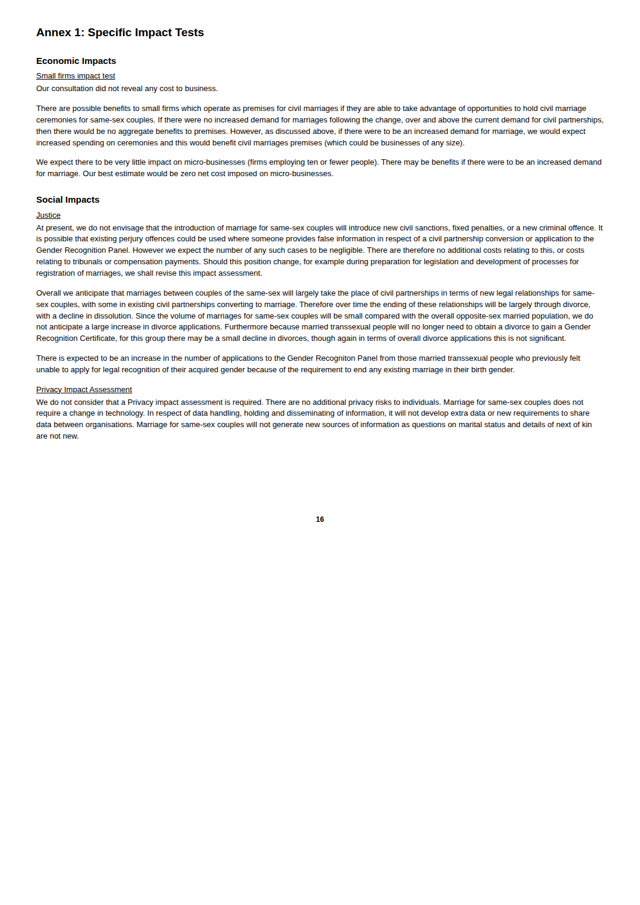Annex 1: Specific Impact Tests
Economic Impacts
Small firms impact test
Our consultation did not reveal any cost to business.
There are possible benefits to small firms which operate as premises for civil marriages if they are able to take advantage of opportunities to hold civil marriage ceremonies for same-sex couples. If there were no increased demand for marriages following the change, over and above the current demand for civil partnerships, then there would be no aggregate benefits to premises. However, as discussed above, if there were to be an increased demand for marriage, we would expect increased spending on ceremonies and this would benefit civil marriages premises (which could be businesses of any size).
We expect there to be very little impact on micro-businesses (firms employing ten or fewer people). There may be benefits if there were to be an increased demand for marriage. Our best estimate would be zero net cost imposed on micro-businesses.
Social Impacts
Justice
At present, we do not envisage that the introduction of marriage for same-sex couples will introduce new civil sanctions, fixed penalties, or a new criminal offence. It is possible that existing perjury offences could be used where someone provides false information in respect of a civil partnership conversion or application to the Gender Recognition Panel. However we expect the number of any such cases to be negligible. There are therefore no additional costs relating to this, or costs relating to tribunals or compensation payments. Should this position change, for example during preparation for legislation and development of processes for registration of marriages, we shall revise this impact assessment.
Overall we anticipate that marriages between couples of the same-sex will largely take the place of civil partnerships in terms of new legal relationships for same-sex couples, with some in existing civil partnerships converting to marriage. Therefore over time the ending of these relationships will be largely through divorce, with a decline in dissolution. Since the volume of marriages for same-sex couples will be small compared with the overall opposite-sex married population, we do not anticipate a large increase in divorce applications. Furthermore because married transsexual people will no longer need to obtain a divorce to gain a Gender Recognition Certificate, for this group there may be a small decline in divorces, though again in terms of overall divorce applications this is not significant.
There is expected to be an increase in the number of applications to the Gender Recogniton Panel from those married transsexual people who previously felt unable to apply for legal recognition of their acquired gender because of the requirement to end any existing marriage in their birth gender.
Privacy Impact Assessment
We do not consider that a Privacy impact assessment is required. There are no additional privacy risks to individuals. Marriage for same-sex couples does not require a change in technology. In respect of data handling, holding and disseminating of information, it will not develop extra data or new requirements to share data between organisations. Marriage for same-sex couples will not generate new sources of information as questions on marital status and details of next of kin are not new.
16